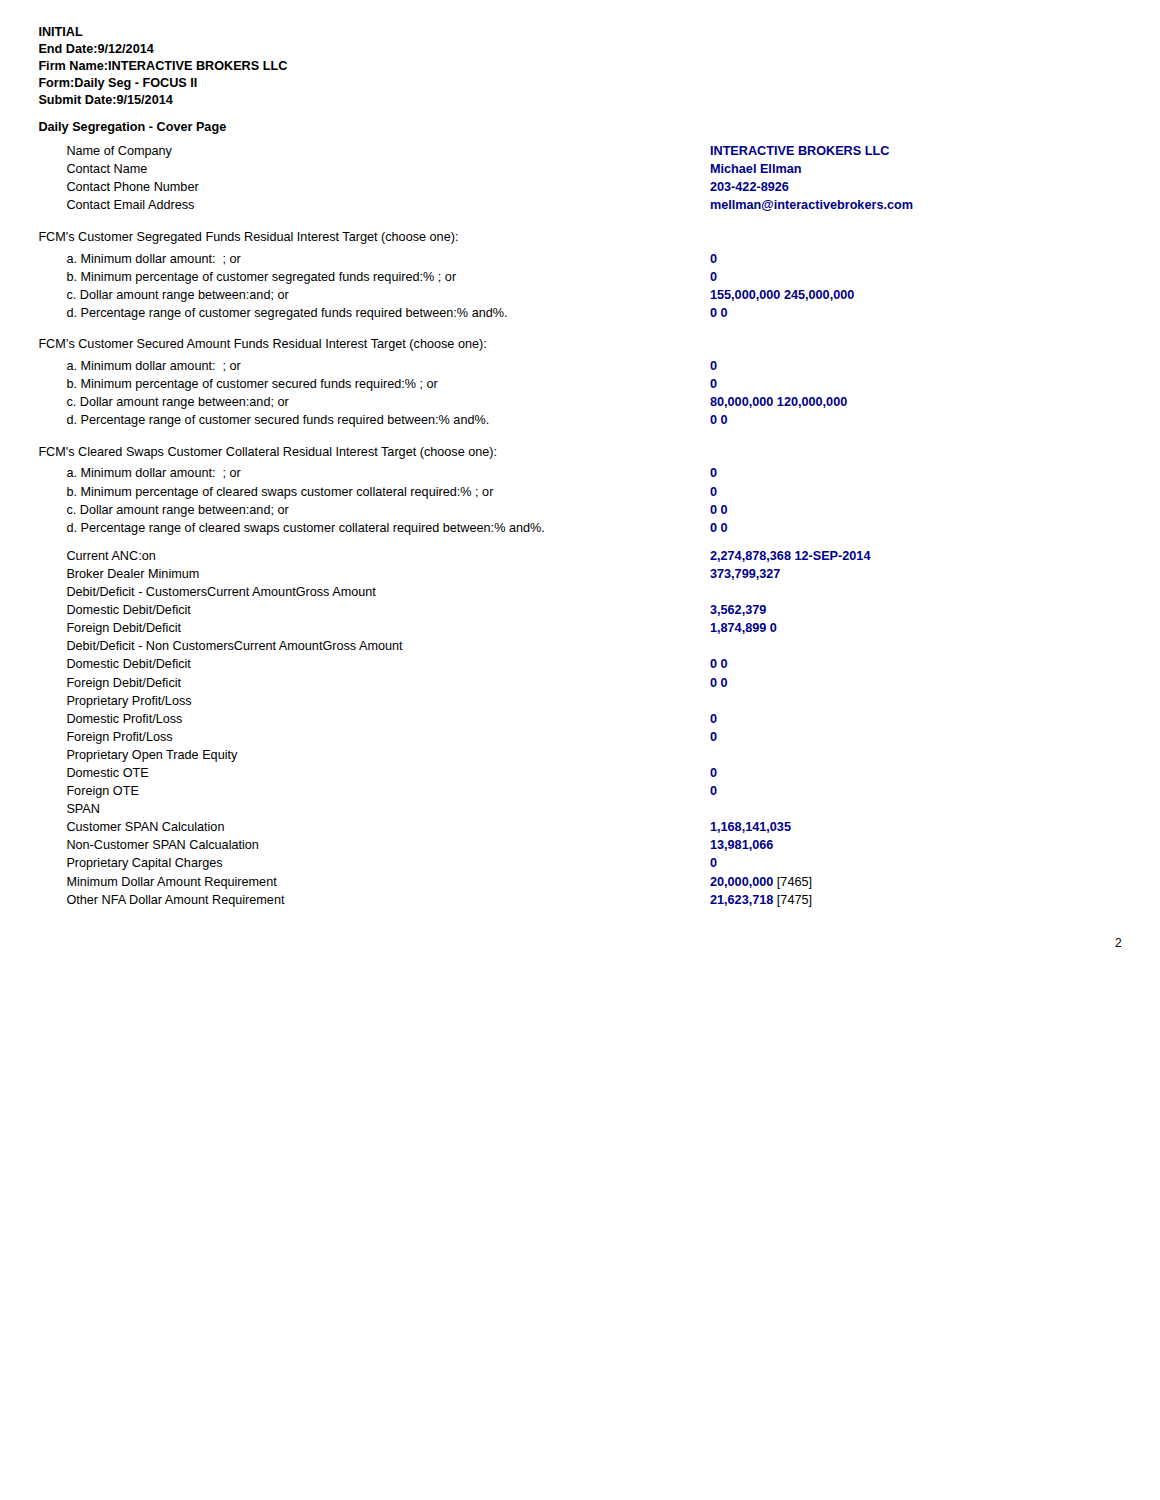INITIAL
End Date:9/12/2014
Firm Name:INTERACTIVE BROKERS LLC
Form:Daily Seg - FOCUS II
Submit Date:9/15/2014
Daily Segregation - Cover Page
| Name of Company | INTERACTIVE BROKERS LLC |
| Contact Name | Michael Ellman |
| Contact Phone Number | 203-422-8926 |
| Contact Email Address | mellman@interactivebrokers.com |
FCM's Customer Segregated Funds Residual Interest Target (choose one):
| a. Minimum dollar amount: ; or | 0 |
| b. Minimum percentage of customer segregated funds required:% ; or | 0 |
| c. Dollar amount range between:and; or | 155,000,000 245,000,000 |
| d. Percentage range of customer segregated funds required between:% and%. | 0 0 |
FCM’s Customer Secured Amount Funds Residual Interest Target (choose one):
| a. Minimum dollar amount: ; or | 0 |
| b. Minimum percentage of customer secured funds required:% ; or | 0 |
| c. Dollar amount range between:and; or | 80,000,000 120,000,000 |
| d. Percentage range of customer secured funds required between:% and%. | 0 0 |
FCM's Cleared Swaps Customer Collateral Residual Interest Target (choose one):
| a. Minimum dollar amount: ; or | 0 |
| b. Minimum percentage of cleared swaps customer collateral required:% ; or | 0 |
| c. Dollar amount range between:and; or | 0 0 |
| d. Percentage range of cleared swaps customer collateral required between:% and%. | 0 0 |
| Current ANC:on | 2,274,878,368 12-SEP-2014 |
| Broker Dealer Minimum | 373,799,327 |
| Debit/Deficit - CustomersCurrent AmountGross Amount | |
| Domestic Debit/Deficit | 3,562,379 |
| Foreign Debit/Deficit | 1,874,899 0 |
| Debit/Deficit - Non CustomersCurrent AmountGross Amount | |
| Domestic Debit/Deficit | 0 0 |
| Foreign Debit/Deficit | 0 0 |
| Proprietary Profit/Loss | |
| Domestic Profit/Loss | 0 |
| Foreign Profit/Loss | 0 |
| Proprietary Open Trade Equity | |
| Domestic OTE | 0 |
| Foreign OTE | 0 |
| SPAN | |
| Customer SPAN Calculation | 1,168,141,035 |
| Non-Customer SPAN Calcualation | 13,981,066 |
| Proprietary Capital Charges | 0 |
| Minimum Dollar Amount Requirement | 20,000,000 [7465] |
| Other NFA Dollar Amount Requirement | 21,623,718 [7475] |
2